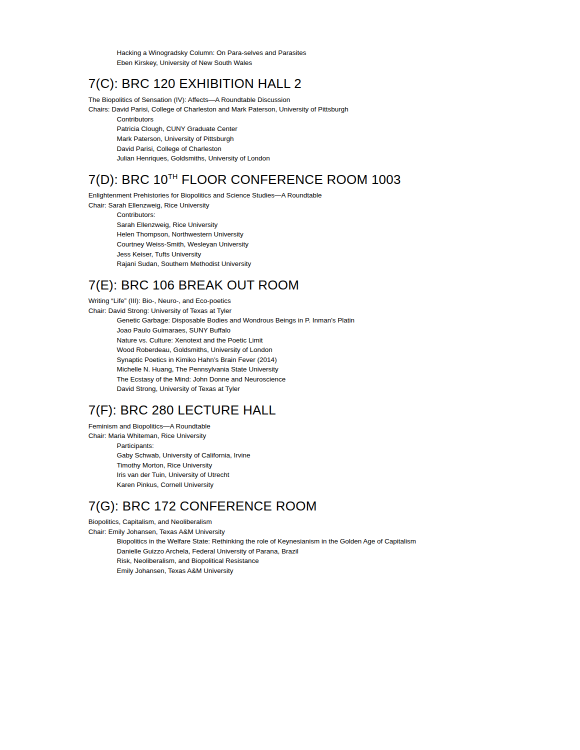Hacking a Winogradsky Column: On Para-selves and Parasites
Eben Kirskey, University of New South Wales
7(C): BRC 120 EXHIBITION HALL 2
The Biopolitics of Sensation (IV): Affects—A Roundtable Discussion
Chairs: David Parisi, College of Charleston and Mark Paterson, University of Pittsburgh
Contributors
Patricia Clough, CUNY Graduate Center
Mark Paterson, University of Pittsburgh
David Parisi, College of Charleston
Julian Henriques, Goldsmiths, University of London
7(D): BRC 10TH FLOOR CONFERENCE ROOM 1003
Enlightenment Prehistories for Biopolitics and Science Studies—A Roundtable
Chair: Sarah Ellenzweig, Rice University
Contributors:
Sarah Ellenzweig, Rice University
Helen Thompson, Northwestern University
Courtney Weiss-Smith, Wesleyan University
Jess Keiser, Tufts University
Rajani Sudan, Southern Methodist University
7(E): BRC 106 BREAK OUT ROOM
Writing “Life” (III): Bio-, Neuro-, and Eco-poetics
Chair: David Strong: University of Texas at Tyler
Genetic Garbage: Disposable Bodies and Wondrous Beings in P. Inman's Platin
Joao Paulo Guimaraes, SUNY Buffalo
Nature vs. Culture: Xenotext and the Poetic Limit
Wood Roberdeau, Goldsmiths, University of London
Synaptic Poetics in Kimiko Hahn’s Brain Fever (2014)
Michelle N. Huang, The Pennsylvania State University
The Ecstasy of the Mind: John Donne and Neuroscience
David Strong, University of Texas at Tyler
7(F): BRC 280 LECTURE HALL
Feminism and Biopolitics—A Roundtable
Chair: Maria Whiteman, Rice University
Participants:
Gaby Schwab, University of California, Irvine
Timothy Morton, Rice University
Iris van der Tuin, University of Utrecht
Karen Pinkus, Cornell University
7(G): BRC 172 CONFERENCE ROOM
Biopolitics, Capitalism, and Neoliberalism
Chair: Emily Johansen, Texas A&M University
Biopolitics in the Welfare State: Rethinking the role of Keynesianism in the Golden Age of Capitalism
Danielle Guizzo Archela, Federal University of Parana, Brazil
Risk, Neoliberalism, and Biopolitical Resistance
Emily Johansen, Texas A&M University